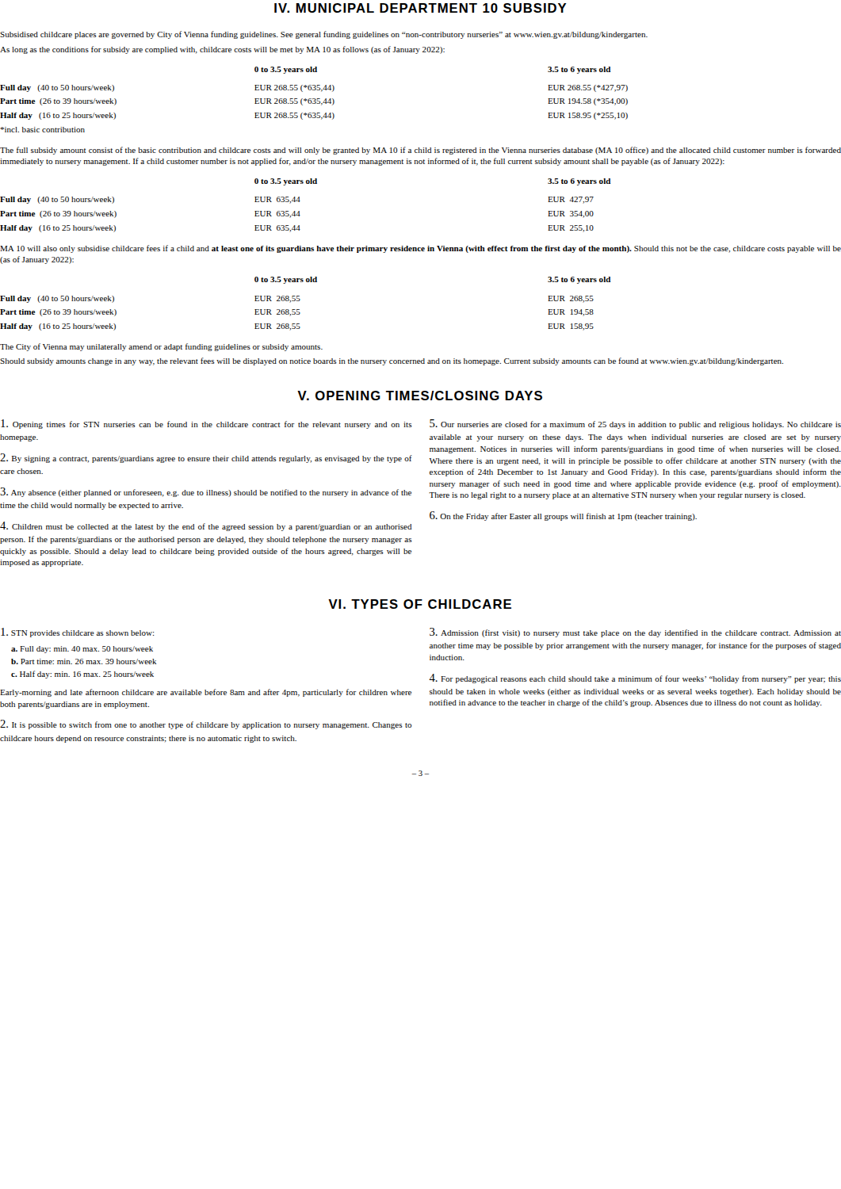IV. Municipal Department 10 Subsidy
Subsidised childcare places are governed by City of Vienna funding guidelines. See general funding guidelines on “non-contributory nurseries” at www.wien.gv.at/bildung/kindergarten.
As long as the conditions for subsidy are complied with, childcare costs will be met by MA 10 as follows (as of January 2022):
| | 0 to 3.5 years old | 3.5 to 6 years old |
| --- | --- | --- |
| Full day (40 to 50 hours/week) | EUR 268.55 (*635,44) | EUR 268.55 (*427,97) |
| Part time (26 to 39 hours/week) | EUR 268.55 (*635,44) | EUR 194.58 (*354,00) |
| Half day (16 to 25 hours/week) | EUR 268.55 (*635,44) | EUR 158.95 (*255,10) |
| *incl. basic contribution |
The full subsidy amount consist of the basic contribution and childcare costs and will only be granted by MA 10 if a child is registered in the Vienna nurseries database (MA 10 office) and the allocated child customer number is forwarded immediately to nursery management. If a child customer number is not applied for, and/or the nursery management is not informed of it, the full current subsidy amount shall be payable (as of January 2022):
| | 0 to 3.5 years old | 3.5 to 6 years old |
| --- | --- | --- |
| Full day (40 to 50 hours/week) | EUR 635,44 | EUR 427,97 |
| Part time (26 to 39 hours/week) | EUR 635,44 | EUR 354,00 |
| Half day (16 to 25 hours/week) | EUR 635,44 | EUR 255,10 |
MA 10 will also only subsidise childcare fees if a child and at least one of its guardians have their primary residence in Vienna (with effect from the first day of the month). Should this not be the case, childcare costs payable will be (as of January 2022):
| | 0 to 3.5 years old | 3.5 to 6 years old |
| --- | --- | --- |
| Full day (40 to 50 hours/week) | EUR 268,55 | EUR 268,55 |
| Part time (26 to 39 hours/week) | EUR 268,55 | EUR 194,58 |
| Half day (16 to 25 hours/week) | EUR 268,55 | EUR 158,95 |
The City of Vienna may unilaterally amend or adapt funding guidelines or subsidy amounts.
Should subsidy amounts change in any way, the relevant fees will be displayed on notice boards in the nursery concerned and on its homepage. Current subsidy amounts can be found at www.wien.gv.at/bildung/kindergarten.
V. Opening Times/Closing Days
1. Opening times for STN nurseries can be found in the childcare contract for the relevant nursery and on its homepage.
2. By signing a contract, parents/guardians agree to ensure their child attends regularly, as envisaged by the type of care chosen.
3. Any absence (either planned or unforeseen, e.g. due to illness) should be notified to the nursery in advance of the time the child would normally be expected to arrive.
4. Children must be collected at the latest by the end of the agreed session by a parent/guardian or an authorised person. If the parents/guardians or the authorised person are delayed, they should telephone the nursery manager as quickly as possible. Should a delay lead to childcare being provided outside of the hours agreed, charges will be imposed as appropriate.
5. Our nurseries are closed for a maximum of 25 days in addition to public and religious holidays. No childcare is available at your nursery on these days. The days when individual nurseries are closed are set by nursery management. Notices in nurseries will inform parents/guardians in good time of when nurseries will be closed. Where there is an urgent need, it will in principle be possible to offer childcare at another STN nursery (with the exception of 24th December to 1st January and Good Friday). In this case, parents/guardians should inform the nursery manager of such need in good time and where applicable provide evidence (e.g. proof of employment). There is no legal right to a nursery place at an alternative STN nursery when your regular nursery is closed.
6. On the Friday after Easter all groups will finish at 1pm (teacher training).
VI. Types of Childcare
1. STN provides childcare as shown below:
a. Full day: min. 40 max. 50 hours/week
b. Part time: min. 26 max. 39 hours/week
c. Half day: min. 16 max. 25 hours/week
Early-morning and late afternoon childcare are available before 8am and after 4pm, particularly for children where both parents/guardians are in employment.
2. It is possible to switch from one to another type of childcare by application to nursery management. Changes to childcare hours depend on resource constraints; there is no automatic right to switch.
3. Admission (first visit) to nursery must take place on the day identified in the childcare contract. Admission at another time may be possible by prior arrangement with the nursery manager, for instance for the purposes of staged induction.
4. For pedagogical reasons each child should take a minimum of four weeks’ “holiday from nursery” per year; this should be taken in whole weeks (either as individual weeks or as several weeks together). Each holiday should be notified in advance to the teacher in charge of the child’s group. Absences due to illness do not count as holiday.
– 3 –